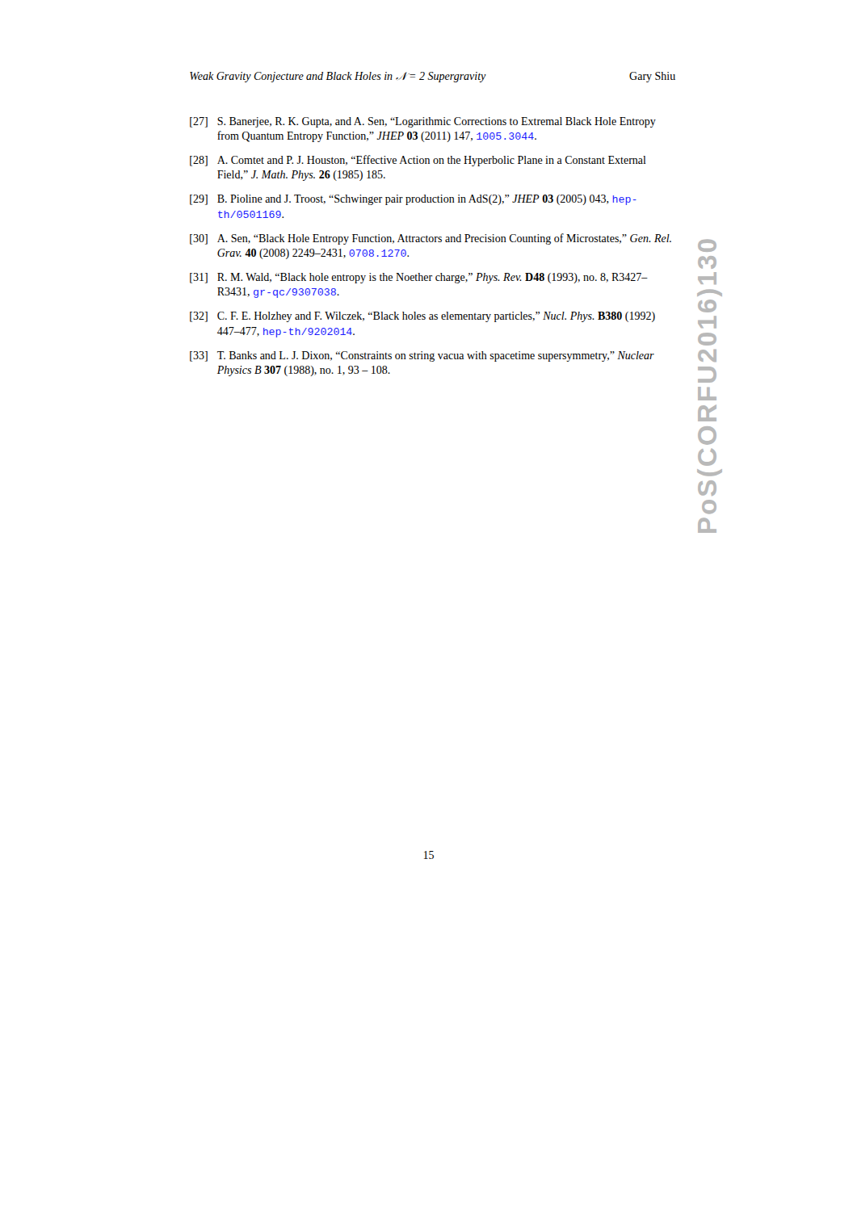Weak Gravity Conjecture and Black Holes in 𝒩 = 2 Supergravity Gary Shiu
[27] S. Banerjee, R. K. Gupta, and A. Sen, “Logarithmic Corrections to Extremal Black Hole Entropy from Quantum Entropy Function,” JHEP 03 (2011) 147, 1005.3044.
[28] A. Comtet and P. J. Houston, “Effective Action on the Hyperbolic Plane in a Constant External Field,” J. Math. Phys. 26 (1985) 185.
[29] B. Pioline and J. Troost, “Schwinger pair production in AdS(2),” JHEP 03 (2005) 043, hep-th/0501169.
[30] A. Sen, “Black Hole Entropy Function, Attractors and Precision Counting of Microstates,” Gen. Rel. Grav. 40 (2008) 2249–2431, 0708.1270.
[31] R. M. Wald, “Black hole entropy is the Noether charge,” Phys. Rev. D48 (1993), no. 8, R3427–R3431, gr-qc/9307038.
[32] C. F. E. Holzhey and F. Wilczek, “Black holes as elementary particles,” Nucl. Phys. B380 (1992) 447–477, hep-th/9202014.
[33] T. Banks and L. J. Dixon, “Constraints on string vacua with spacetime supersymmetry,” Nuclear Physics B 307 (1988), no. 1, 93 – 108.
PoS(CORFU2016)130
15